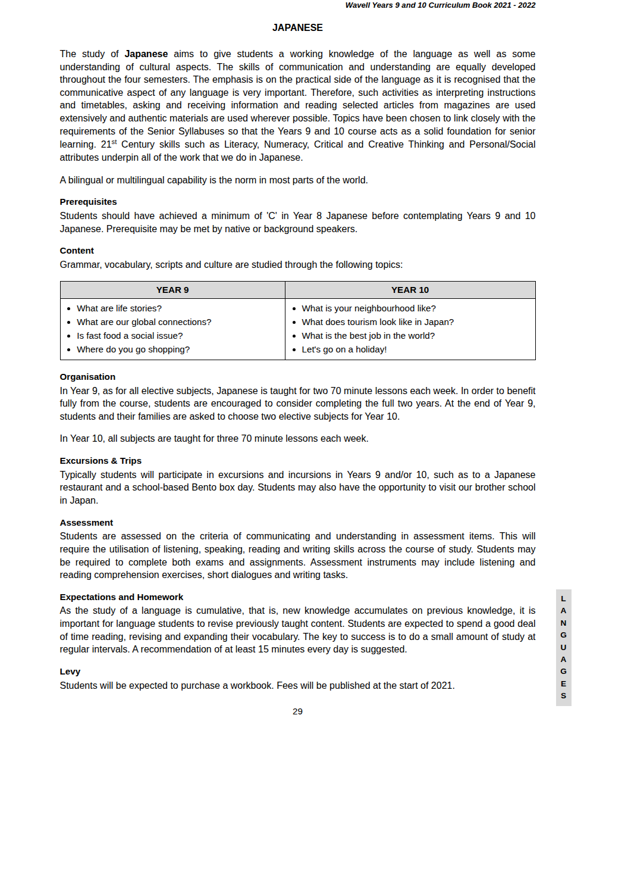Wavell Years 9 and 10 Curriculum Book 2021 - 2022
JAPANESE
The study of Japanese aims to give students a working knowledge of the language as well as some understanding of cultural aspects. The skills of communication and understanding are equally developed throughout the four semesters. The emphasis is on the practical side of the language as it is recognised that the communicative aspect of any language is very important. Therefore, such activities as interpreting instructions and timetables, asking and receiving information and reading selected articles from magazines are used extensively and authentic materials are used wherever possible. Topics have been chosen to link closely with the requirements of the Senior Syllabuses so that the Years 9 and 10 course acts as a solid foundation for senior learning. 21st Century skills such as Literacy, Numeracy, Critical and Creative Thinking and Personal/Social attributes underpin all of the work that we do in Japanese.
A bilingual or multilingual capability is the norm in most parts of the world.
Prerequisites
Students should have achieved a minimum of 'C' in Year 8 Japanese before contemplating Years 9 and 10 Japanese. Prerequisite may be met by native or background speakers.
Content
Grammar, vocabulary, scripts and culture are studied through the following topics:
| YEAR 9 | YEAR 10 |
| --- | --- |
| What are life stories? What are our global connections? Is fast food a social issue? Where do you go shopping? | What is your neighbourhood like? What does tourism look like in Japan? What is the best job in the world? Let's go on a holiday! |
Organisation
In Year 9, as for all elective subjects, Japanese is taught for two 70 minute lessons each week. In order to benefit fully from the course, students are encouraged to consider completing the full two years. At the end of Year 9, students and their families are asked to choose two elective subjects for Year 10.
In Year 10, all subjects are taught for three 70 minute lessons each week.
Excursions & Trips
Typically students will participate in excursions and incursions in Years 9 and/or 10, such as to a Japanese restaurant and a school-based Bento box day. Students may also have the opportunity to visit our brother school in Japan.
Assessment
Students are assessed on the criteria of communicating and understanding in assessment items. This will require the utilisation of listening, speaking, reading and writing skills across the course of study. Students may be required to complete both exams and assignments. Assessment instruments may include listening and reading comprehension exercises, short dialogues and writing tasks.
Expectations and Homework
As the study of a language is cumulative, that is, new knowledge accumulates on previous knowledge, it is important for language students to revise previously taught content. Students are expected to spend a good deal of time reading, revising and expanding their vocabulary. The key to success is to do a small amount of study at regular intervals. A recommendation of at least 15 minutes every day is suggested.
Levy
Students will be expected to purchase a workbook. Fees will be published at the start of 2021.
L A N G U A G E S
29